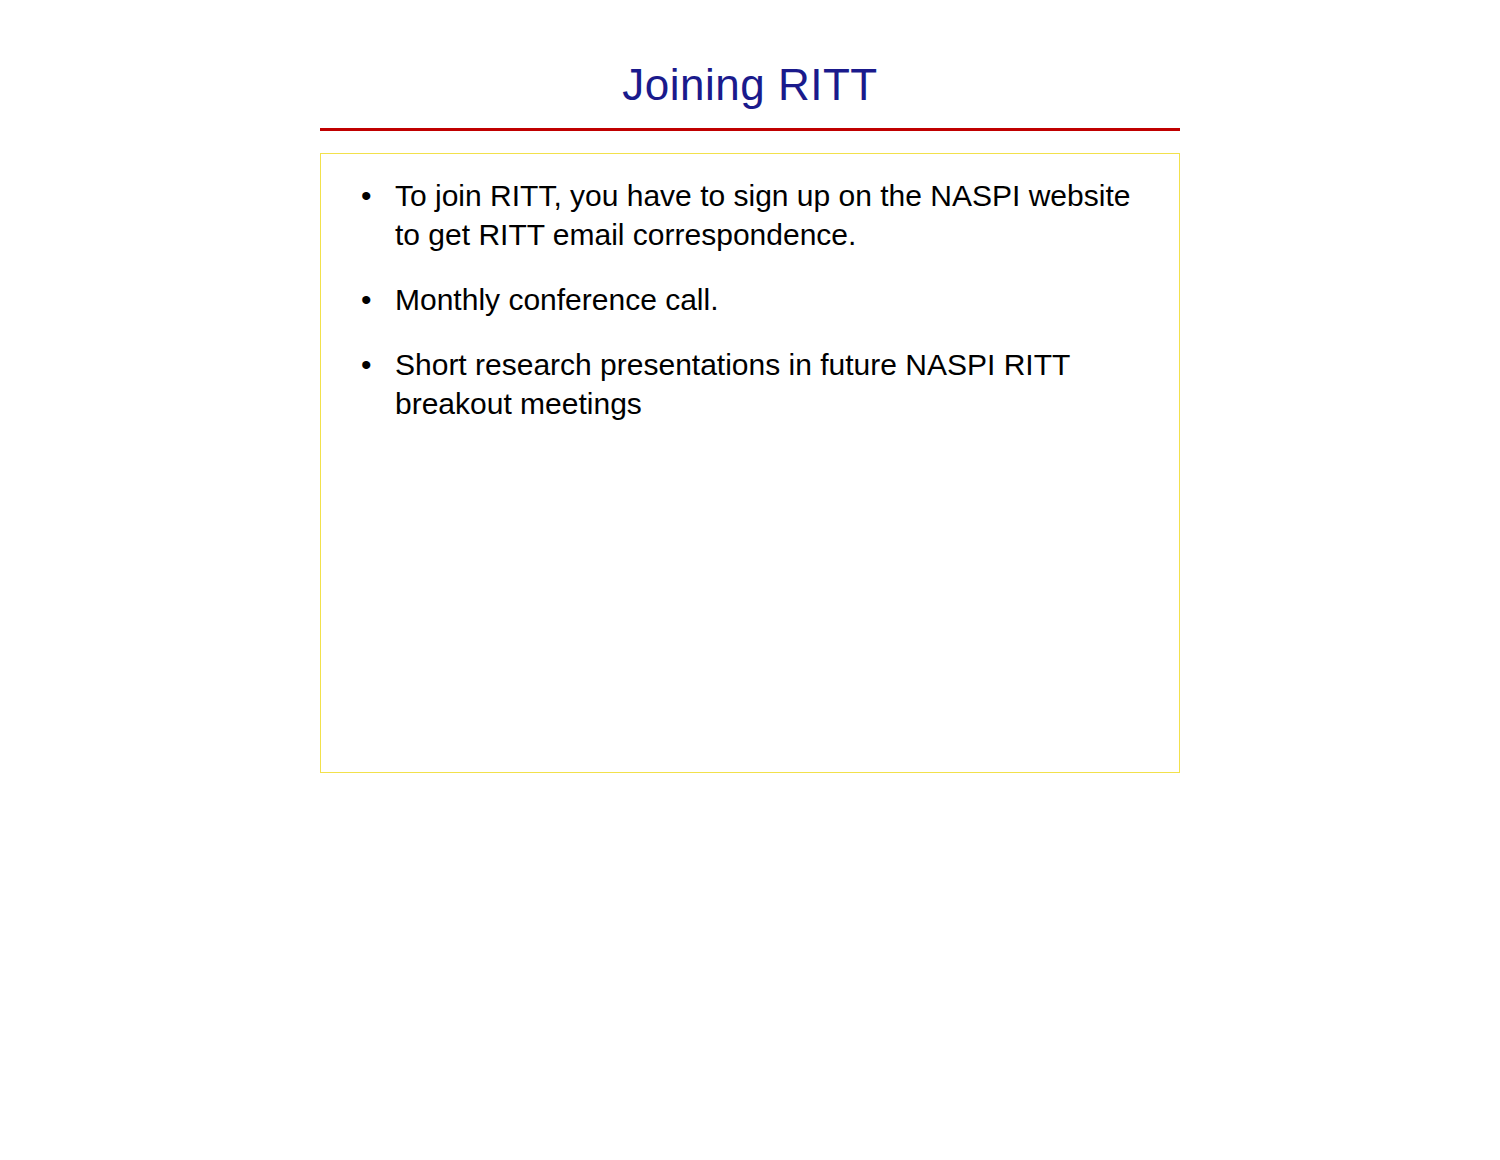Joining RITT
To join RITT, you have to sign up on the NASPI website to get RITT email correspondence.
Monthly conference call.
Short research presentations in future NASPI RITT breakout meetings